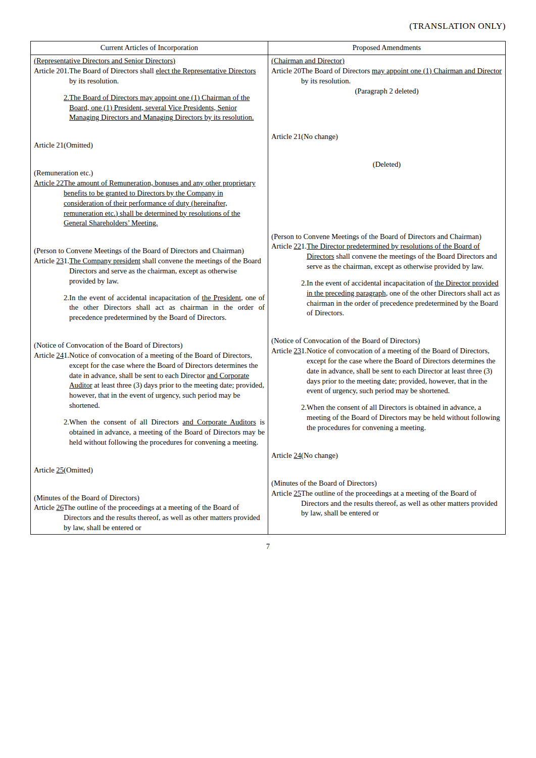(TRANSLATION ONLY)
| Current Articles of Incorporation | Proposed Amendments |
| --- | --- |
| (Representative Directors and Senior Directors) / Article 20 / 1. / The Board of Directors shall elect the Representative Directors by its resolution. / / / 2. / The Board of Directors may appoint one (1) Chairman of the Board, one (1) President, several Vice Presidents, Senior Managing Directors and Managing Directors by its resolution. / / Article 21 / (Omitted) / (Remuneration etc.) / Article 22 / The amount of Remuneration, bonuses and any other proprietary benefits to be granted to Directors by the Company in consideration of their performance of duty (hereinafter, remuneration etc.) shall be determined by resolutions of the General Shareholders’ Meeting. / (Person to Convene Meetings of the Board of Directors and Chairman) / Article 23 / 1. / The Company president shall convene the meetings of the Board Directors and serve as the chairman, except as otherwise provided by law. / / / 2. / In the event of accidental incapacitation of the President , one of the other Directors shall act as chairman in the order of precedence predetermined by the Board of Directors. / (Notice of Convocation of the Board of Directors) / Article 24 / 1. / Notice of convocation of a meeting of the Board of Directors, except for the case where the Board of Directors determines the date in advance, shall be sent to each Director and Corporate Auditor at least three (3) days prior to the meeting date; provided, however, that in the event of urgency, such period may be shortened. / / / 2. / When the consent of all Directors and Corporate Auditors is obtained in advance, a meeting of the Board of Directors may be held without following the procedures for convening a meeting. / / Article 25 / (Omitted) / (Minutes of the Board of Directors) / Article 26 / The outline of the proceedings at a meeting of the Board of Directors and the results thereof, as well as other matters provided by law, shall be entered or / | (Chairman and Director) / Article 20 / The Board of Directors may appoint one (1) Chairman and Director by its resolution. / (Paragraph 2 deleted) / Article 21 / (No change) / (Deleted) (Person to Convene Meetings of the Board of Directors and Chairman) / Article 22 / 1. / The Director predetermined by resolutions of the Board of Directors shall convene the meetings of the Board Directors and serve as the chairman, except as otherwise provided by law. / / / 2. / In the event of accidental incapacitation of the Director provided in the preceding paragraph , one of the other Directors shall act as chairman in the order of precedence predetermined by the Board of Directors. / (Notice of Convocation of the Board of Directors) / Article 23 / 1. / Notice of convocation of a meeting of the Board of Directors, except for the case where the Board of Directors determines the date in advance, shall be sent to each Director at least three (3) days prior to the meeting date; provided, however, that in the event of urgency, such period may be shortened. / / / 2. / When the consent of all Directors is obtained in advance, a meeting of the Board of Directors may be held without following the procedures for convening a meeting. / / Article 24 / (No change) / (Minutes of the Board of Directors) / Article 25 / The outline of the proceedings at a meeting of the Board of Directors and the results thereof, as well as other matters provided by law, shall be entered or / |
7